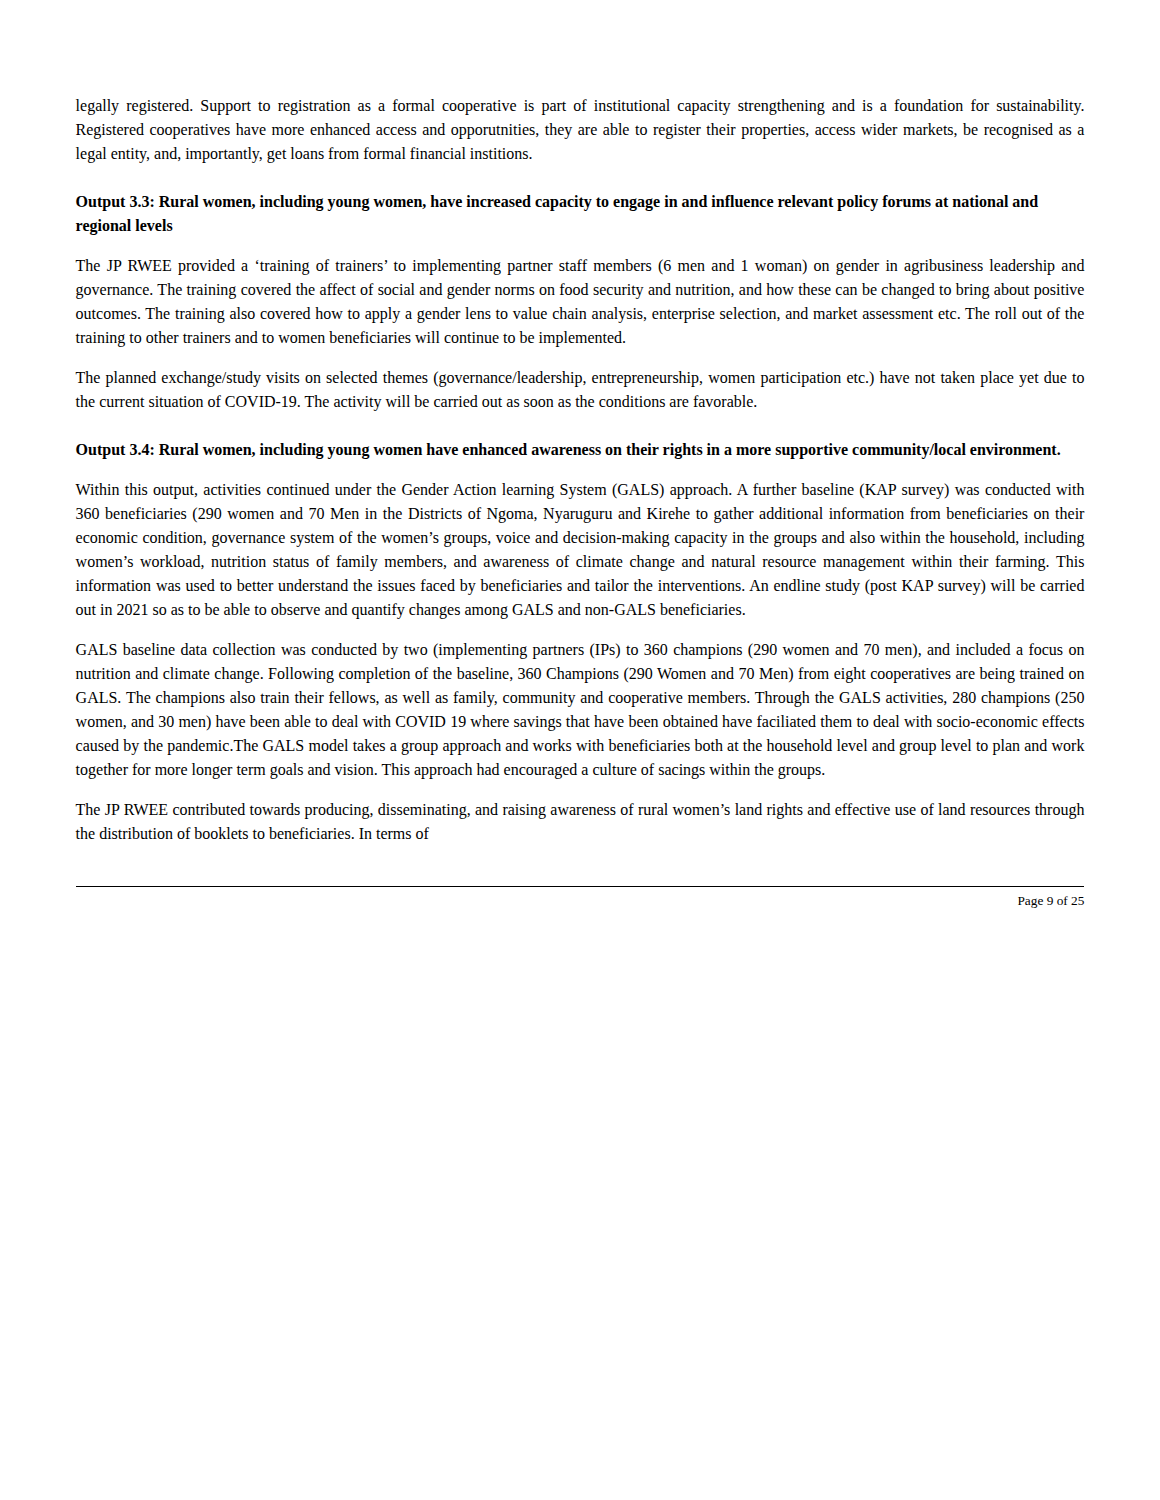legally registered. Support to registration as a formal cooperative is part of institutional capacity strengthening and is a foundation for sustainability. Registered cooperatives have more enhanced access and opporutnities, they are able to register their properties, access wider markets, be recognised as a legal entity, and, importantly, get loans from formal financial institions.
Output 3.3: Rural women, including young women, have increased capacity to engage in and influence relevant policy forums at national and regional levels
The JP RWEE provided a ‘training of trainers’ to implementing partner staff members (6 men and 1 woman) on gender in agribusiness leadership and governance. The training covered the affect of social and gender norms on food security and nutrition, and how these can be changed to bring about positive outcomes. The training also covered how to apply a gender lens to value chain analysis, enterprise selection, and market assessment etc. The roll out of the training to other trainers and to women beneficiaries will continue to be implemented.
The planned exchange/study visits on selected themes (governance/leadership, entrepreneurship, women participation etc.) have not taken place yet due to the current situation of COVID-19. The activity will be carried out as soon as the conditions are favorable.
Output 3.4: Rural women, including young women have enhanced awareness on their rights in a more supportive community/local environment.
Within this output, activities continued under the Gender Action learning System (GALS) approach. A further baseline (KAP survey) was conducted with 360 beneficiaries (290 women and 70 Men in the Districts of Ngoma, Nyaruguru and Kirehe to gather additional information from beneficiaries on their economic condition, governance system of the women’s groups, voice and decision-making capacity in the groups and also within the household, including women’s workload, nutrition status of family members, and awareness of climate change and natural resource management within their farming. This information was used to better understand the issues faced by beneficiaries and tailor the interventions. An endline study (post KAP survey) will be carried out in 2021 so as to be able to observe and quantify changes among GALS and non-GALS beneficiaries.
GALS baseline data collection was conducted by two (implementing partners (IPs) to 360 champions (290 women and 70 men), and included a focus on nutrition and climate change. Following completion of the baseline, 360 Champions (290 Women and 70 Men) from eight cooperatives are being trained on GALS. The champions also train their fellows, as well as family, community and cooperative members. Through the GALS activities, 280 champions (250 women, and 30 men) have been able to deal with COVID 19 where savings that have been obtained have faciliated them to deal with socio-economic effects caused by the pandemic.The GALS model takes a group approach and works with beneficiaries both at the household level and group level to plan and work together for more longer term goals and vision. This approach had encouraged a culture of sacings within the groups.
The JP RWEE contributed towards producing, disseminating, and raising awareness of rural women’s land rights and effective use of land resources through the distribution of booklets to beneficiaries. In terms of
Page 9 of 25